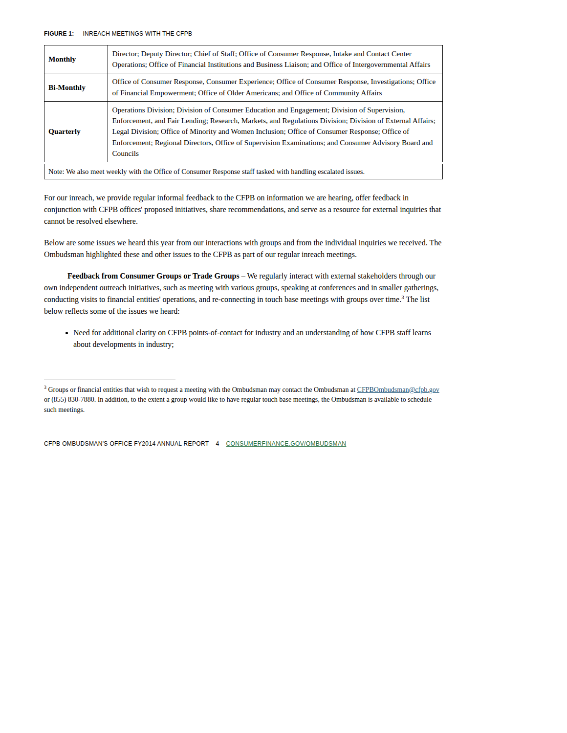FIGURE 1: INREACH MEETINGS WITH THE CFPB
| Monthly | Director; Deputy Director; Chief of Staff; Office of Consumer Response, Intake and Contact Center Operations; Office of Financial Institutions and Business Liaison; and Office of Intergovernmental Affairs |
| Bi-Monthly | Office of Consumer Response, Consumer Experience; Office of Consumer Response, Investigations; Office of Financial Empowerment; Office of Older Americans; and Office of Community Affairs |
| Quarterly | Operations Division; Division of Consumer Education and Engagement; Division of Supervision, Enforcement, and Fair Lending; Research, Markets, and Regulations Division; Division of External Affairs; Legal Division; Office of Minority and Women Inclusion; Office of Consumer Response; Office of Enforcement; Regional Directors, Office of Supervision Examinations; and Consumer Advisory Board and Councils |
Note: We also meet weekly with the Office of Consumer Response staff tasked with handling escalated issues.
For our inreach, we provide regular informal feedback to the CFPB on information we are hearing, offer feedback in conjunction with CFPB offices' proposed initiatives, share recommendations, and serve as a resource for external inquiries that cannot be resolved elsewhere.
Below are some issues we heard this year from our interactions with groups and from the individual inquiries we received. The Ombudsman highlighted these and other issues to the CFPB as part of our regular inreach meetings.
Feedback from Consumer Groups or Trade Groups – We regularly interact with external stakeholders through our own independent outreach initiatives, such as meeting with various groups, speaking at conferences and in smaller gatherings, conducting visits to financial entities' operations, and re-connecting in touch base meetings with groups over time.3 The list below reflects some of the issues we heard:
Need for additional clarity on CFPB points-of-contact for industry and an understanding of how CFPB staff learns about developments in industry;
3 Groups or financial entities that wish to request a meeting with the Ombudsman may contact the Ombudsman at CFPBOmbudsman@cfpb.gov or (855) 830-7880. In addition, to the extent a group would like to have regular touch base meetings, the Ombudsman is available to schedule such meetings.
CFPB OMBUDSMAN'S OFFICE FY2014 ANNUAL REPORT4 CONSUMERFINANCE.GOV/OMBUDSMAN